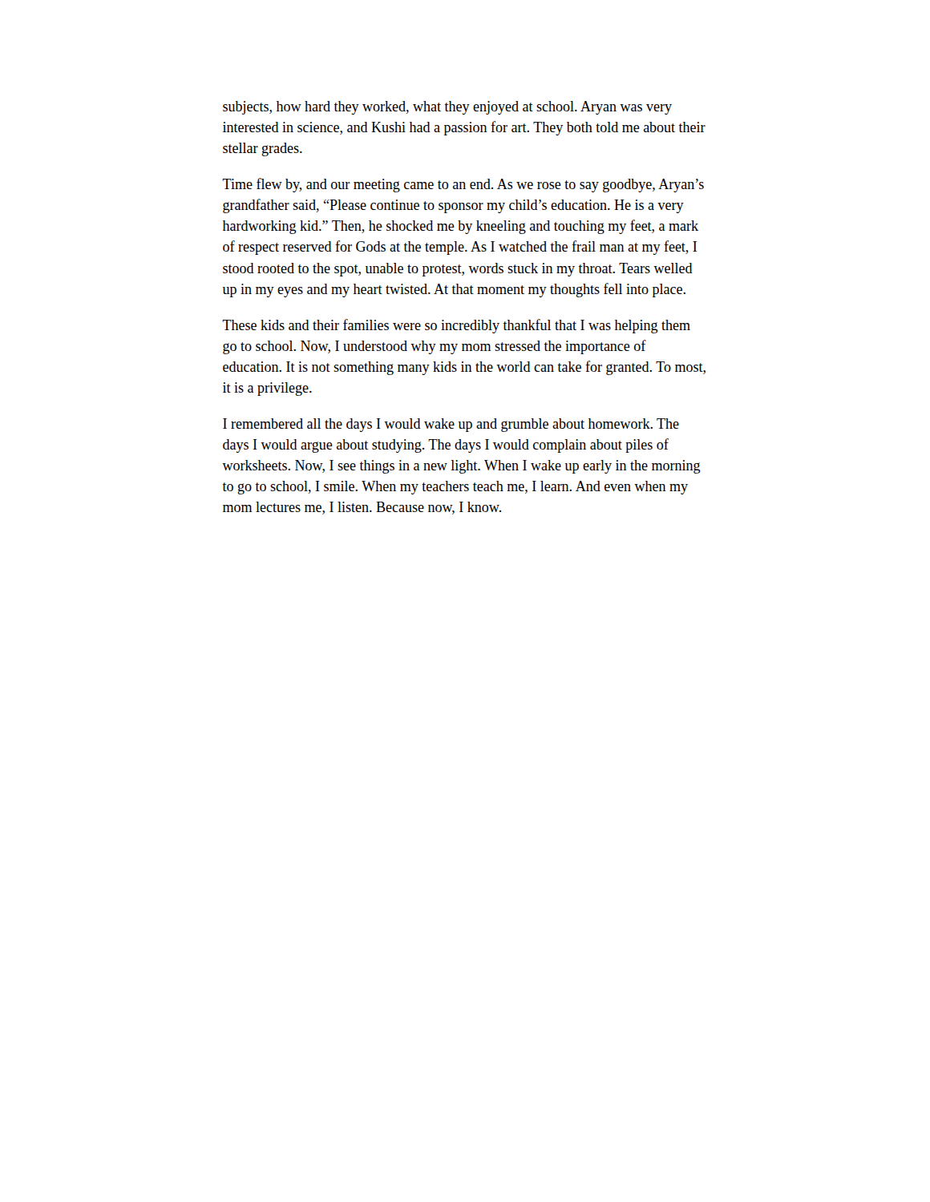subjects, how hard they worked, what they enjoyed at school. Aryan was very interested in science, and Kushi had a passion for art. They both told me about their stellar grades.
Time flew by, and our meeting came to an end. As we rose to say goodbye, Aryan’s grandfather said, “Please continue to sponsor my child’s education. He is a very hardworking kid.” Then, he shocked me by kneeling and touching my feet, a mark of respect reserved for Gods at the temple. As I watched the frail man at my feet, I stood rooted to the spot, unable to protest, words stuck in my throat. Tears welled up in my eyes and my heart twisted. At that moment my thoughts fell into place.
These kids and their families were so incredibly thankful that I was helping them go to school. Now, I understood why my mom stressed the importance of education. It is not something many kids in the world can take for granted. To most, it is a privilege.
I remembered all the days I would wake up and grumble about homework. The days I would argue about studying. The days I would complain about piles of worksheets. Now, I see things in a new light. When I wake up early in the morning to go to school, I smile. When my teachers teach me, I learn. And even when my mom lectures me, I listen. Because now, I know.